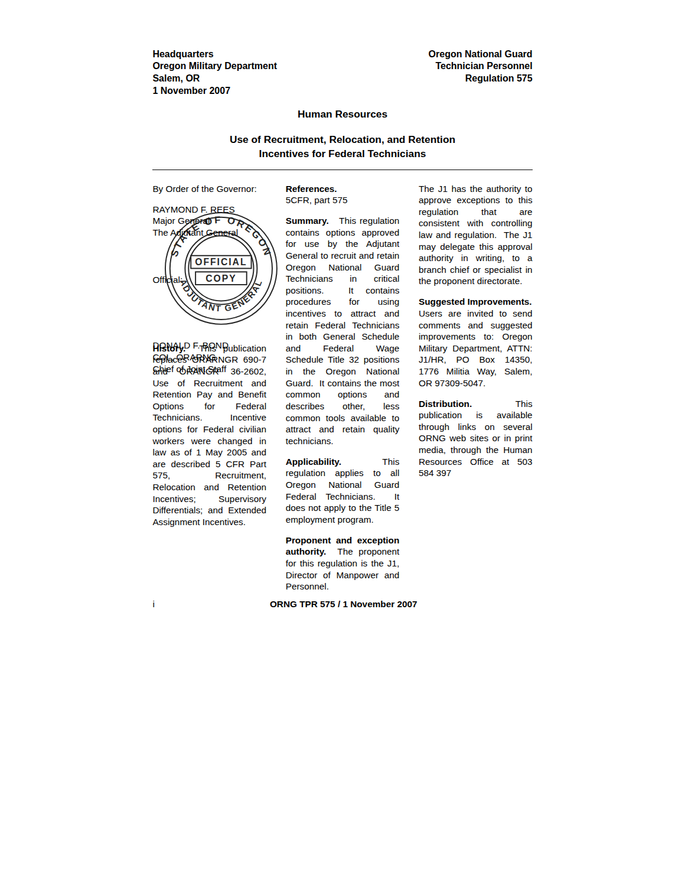| Headquarters | Oregon National Guard |
| Oregon Military Department | Technician Personnel |
| Salem, OR | Regulation 575 |
| 1 November 2007 | |
Human Resources
Use of Recruitment, Relocation, and Retention
Incentives for Federal Technicians
By Order of the Governor:
STATE OF OREGON ADJUTANT GENERAL OFFICIAL COPY
RAYMOND F. REES
Major General
The Adjutant General
Official:
DONALD F. BOND
COL, ORARNG
Chief of Joint Staff
History. This publication replaces ORARNGR 690-7 and ORANGR 36-2602, Use of Recruitment and Retention Pay and Benefit Options for Federal Technicians. Incentive options for Federal civilian workers were changed in law as of 1 May 2005 and are described 5 CFR Part 575, Recruitment, Relocation and Retention Incentives; Supervisory Differentials; and Extended Assignment Incentives.
References.
5CFR, part 575
Summary. This regulation contains options approved for use by the Adjutant General to recruit and retain Oregon National Guard Technicians in critical positions. It contains procedures for using incentives to attract and retain Federal Technicians in both General Schedule and Federal Wage Schedule Title 32 positions in the Oregon National Guard. It contains the most common options and describes other, less common tools available to attract and retain quality technicians.
Applicability. This regulation applies to all Oregon National Guard Federal Technicians. It does not apply to the Title 5 employment program.
Proponent and exception authority. The proponent for this regulation is the J1, Director of Manpower and Personnel.
The J1 has the authority to approve exceptions to this regulation that are consistent with controlling law and regulation. The J1 may delegate this approval authority in writing, to a branch chief or specialist in the proponent directorate.
Suggested Improvements.
Users are invited to send comments and suggested improvements to: Oregon Military Department, ATTN: J1/HR, PO Box 14350, 1776 Militia Way, Salem, OR 97309-5047.
Distribution. This publication is available through links on several ORNG web sites or in print media, through the Human Resources Office at 503 584 397
i
ORNG TPR 575 / 1 November 2007